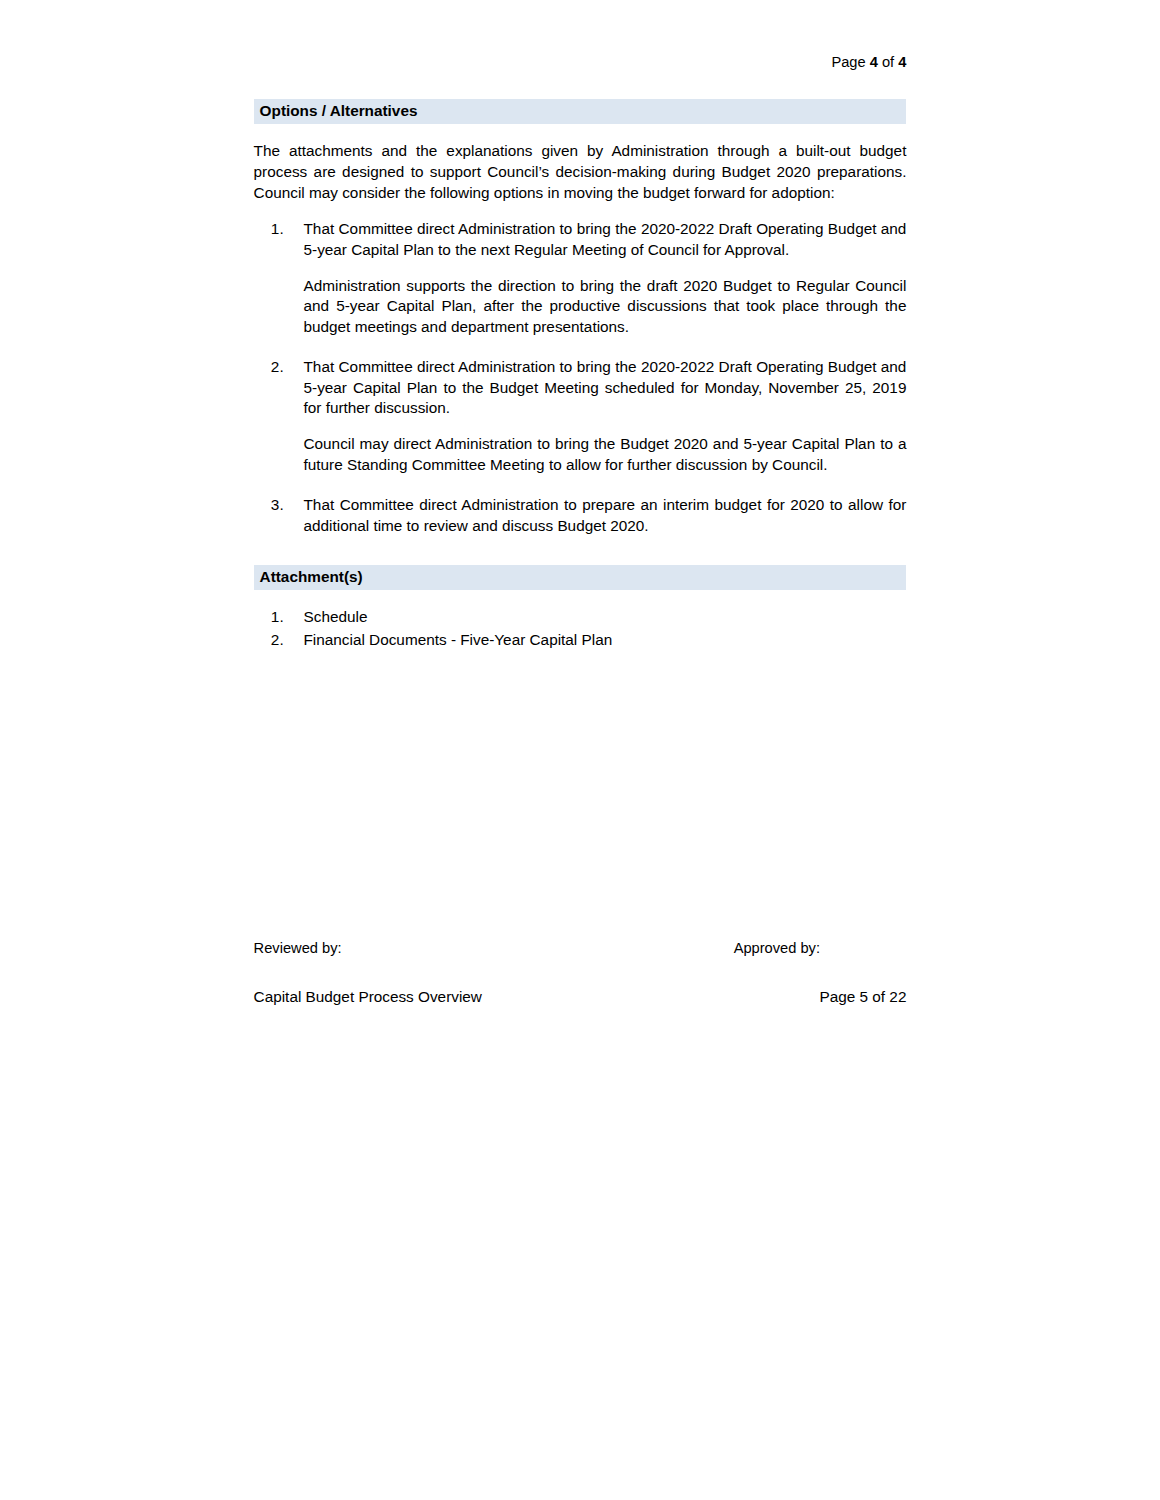Page 4 of 4
Options / Alternatives
The attachments and the explanations given by Administration through a built-out budget process are designed to support Council’s decision-making during Budget 2020 preparations. Council may consider the following options in moving the budget forward for adoption:
That Committee direct Administration to bring the 2020-2022 Draft Operating Budget and 5-year Capital Plan to the next Regular Meeting of Council for Approval.
Administration supports the direction to bring the draft 2020 Budget to Regular Council and 5-year Capital Plan, after the productive discussions that took place through the budget meetings and department presentations.
That Committee direct Administration to bring the 2020-2022 Draft Operating Budget and 5-year Capital Plan to the Budget Meeting scheduled for Monday, November 25, 2019 for further discussion.
Council may direct Administration to bring the Budget 2020 and 5-year Capital Plan to a future Standing Committee Meeting to allow for further discussion by Council.
That Committee direct Administration to prepare an interim budget for 2020 to allow for additional time to review and discuss Budget 2020.
Attachment(s)
Schedule
Financial Documents - Five-Year Capital Plan
Reviewed by:
Approved by:
Capital Budget Process Overview
Page 5 of 22